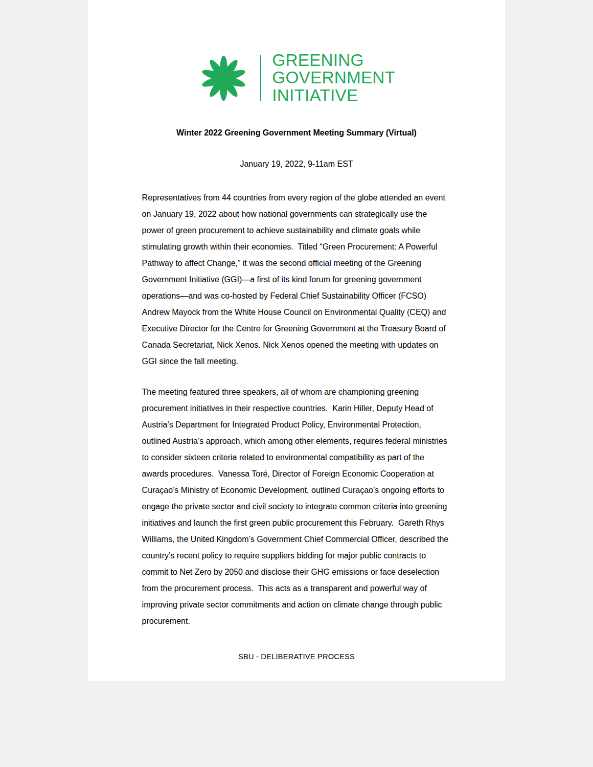Greening
Government
Initiative
Winter 2022 Greening Government Meeting Summary (Virtual)
January 19, 2022, 9-11am EST
Representatives from 44 countries from every region of the globe attended an event on January 19, 2022 about how national governments can strategically use the power of green procurement to achieve sustainability and climate goals while stimulating growth within their economies. Titled “Green Procurement: A Powerful Pathway to affect Change,” it was the second official meeting of the Greening Government Initiative (GGI)—a first of its kind forum for greening government operations—and was co-hosted by Federal Chief Sustainability Officer (FCSO) Andrew Mayock from the White House Council on Environmental Quality (CEQ) and Executive Director for the Centre for Greening Government at the Treasury Board of Canada Secretariat, Nick Xenos. Nick Xenos opened the meeting with updates on GGI since the fall meeting.
The meeting featured three speakers, all of whom are championing greening procurement initiatives in their respective countries. Karin Hiller, Deputy Head of Austria’s Department for Integrated Product Policy, Environmental Protection, outlined Austria’s approach, which among other elements, requires federal ministries to consider sixteen criteria related to environmental compatibility as part of the awards procedures. Vanessa Toré, Director of Foreign Economic Cooperation at Curaçao’s Ministry of Economic Development, outlined Curaçao’s ongoing efforts to engage the private sector and civil society to integrate common criteria into greening initiatives and launch the first green public procurement this February. Gareth Rhys Williams, the United Kingdom’s Government Chief Commercial Officer, described the country’s recent policy to require suppliers bidding for major public contracts to commit to Net Zero by 2050 and disclose their GHG emissions or face deselection from the procurement process. This acts as a transparent and powerful way of improving private sector commitments and action on climate change through public procurement.
SBU - DELIBERATIVE PROCESS